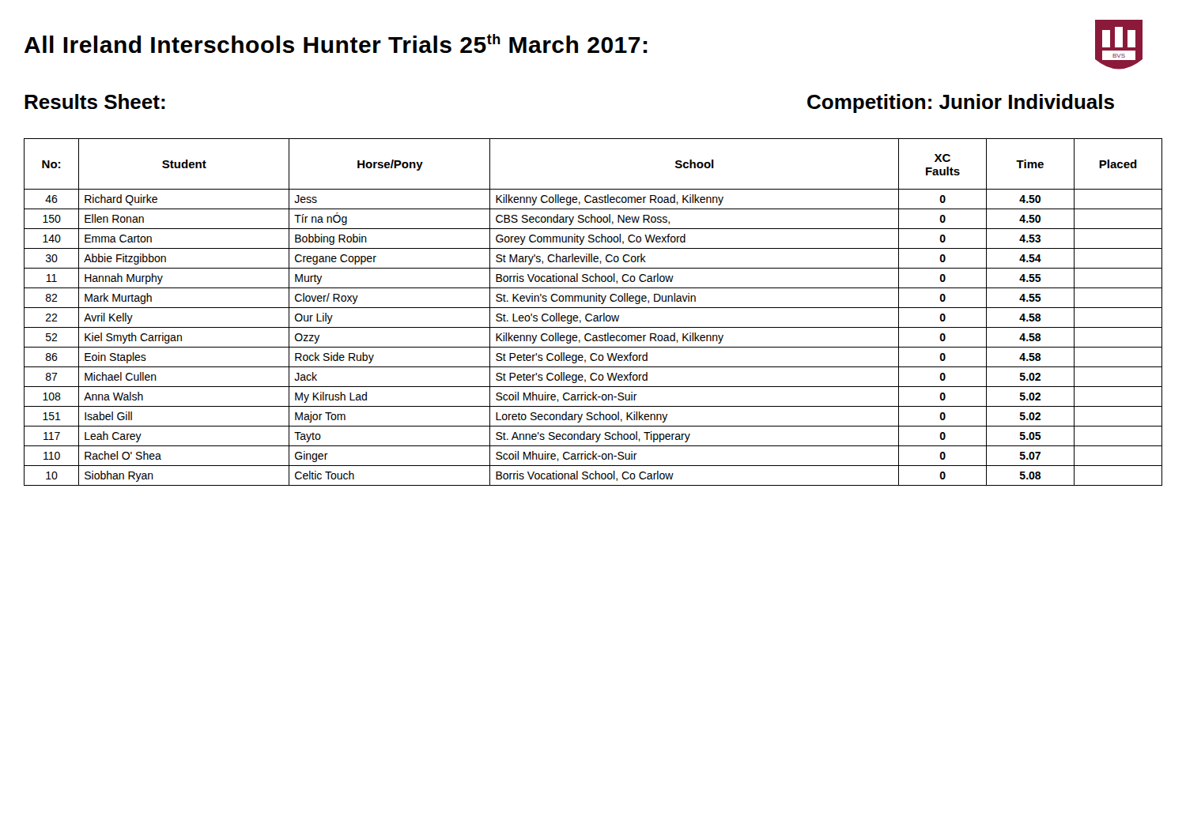All Ireland Interschools Hunter Trials 25th March 2017:
BVS
Results Sheet:
Competition: Junior Individuals
| No: | Student | Horse/Pony | School | XC Faults | Time | Placed |
| --- | --- | --- | --- | --- | --- | --- |
| 46 | Richard Quirke | Jess | Kilkenny College, Castlecomer Road, Kilkenny | 0 | 4.50 | |
| 150 | Ellen Ronan | Tír na nÓg | CBS Secondary School, New Ross, | 0 | 4.50 | |
| 140 | Emma Carton | Bobbing Robin | Gorey Community School, Co Wexford | 0 | 4.53 | |
| 30 | Abbie Fitzgibbon | Cregane Copper | St Mary's, Charleville, Co Cork | 0 | 4.54 | |
| 11 | Hannah Murphy | Murty | Borris Vocational School, Co Carlow | 0 | 4.55 | |
| 82 | Mark Murtagh | Clover/ Roxy | St. Kevin's Community College, Dunlavin | 0 | 4.55 | |
| 22 | Avril Kelly | Our Lily | St. Leo's College, Carlow | 0 | 4.58 | |
| 52 | Kiel Smyth Carrigan | Ozzy | Kilkenny College, Castlecomer Road, Kilkenny | 0 | 4.58 | |
| 86 | Eoin Staples | Rock Side Ruby | St Peter's College, Co Wexford | 0 | 4.58 | |
| 87 | Michael Cullen | Jack | St Peter's College, Co Wexford | 0 | 5.02 | |
| 108 | Anna Walsh | My Kilrush Lad | Scoil Mhuire, Carrick-on-Suir | 0 | 5.02 | |
| 151 | Isabel Gill | Major Tom | Loreto Secondary School, Kilkenny | 0 | 5.02 | |
| 117 | Leah Carey | Tayto | St. Anne's Secondary School, Tipperary | 0 | 5.05 | |
| 110 | Rachel O' Shea | Ginger | Scoil Mhuire, Carrick-on-Suir | 0 | 5.07 | |
| 10 | Siobhan Ryan | Celtic Touch | Borris Vocational School, Co Carlow | 0 | 5.08 | |